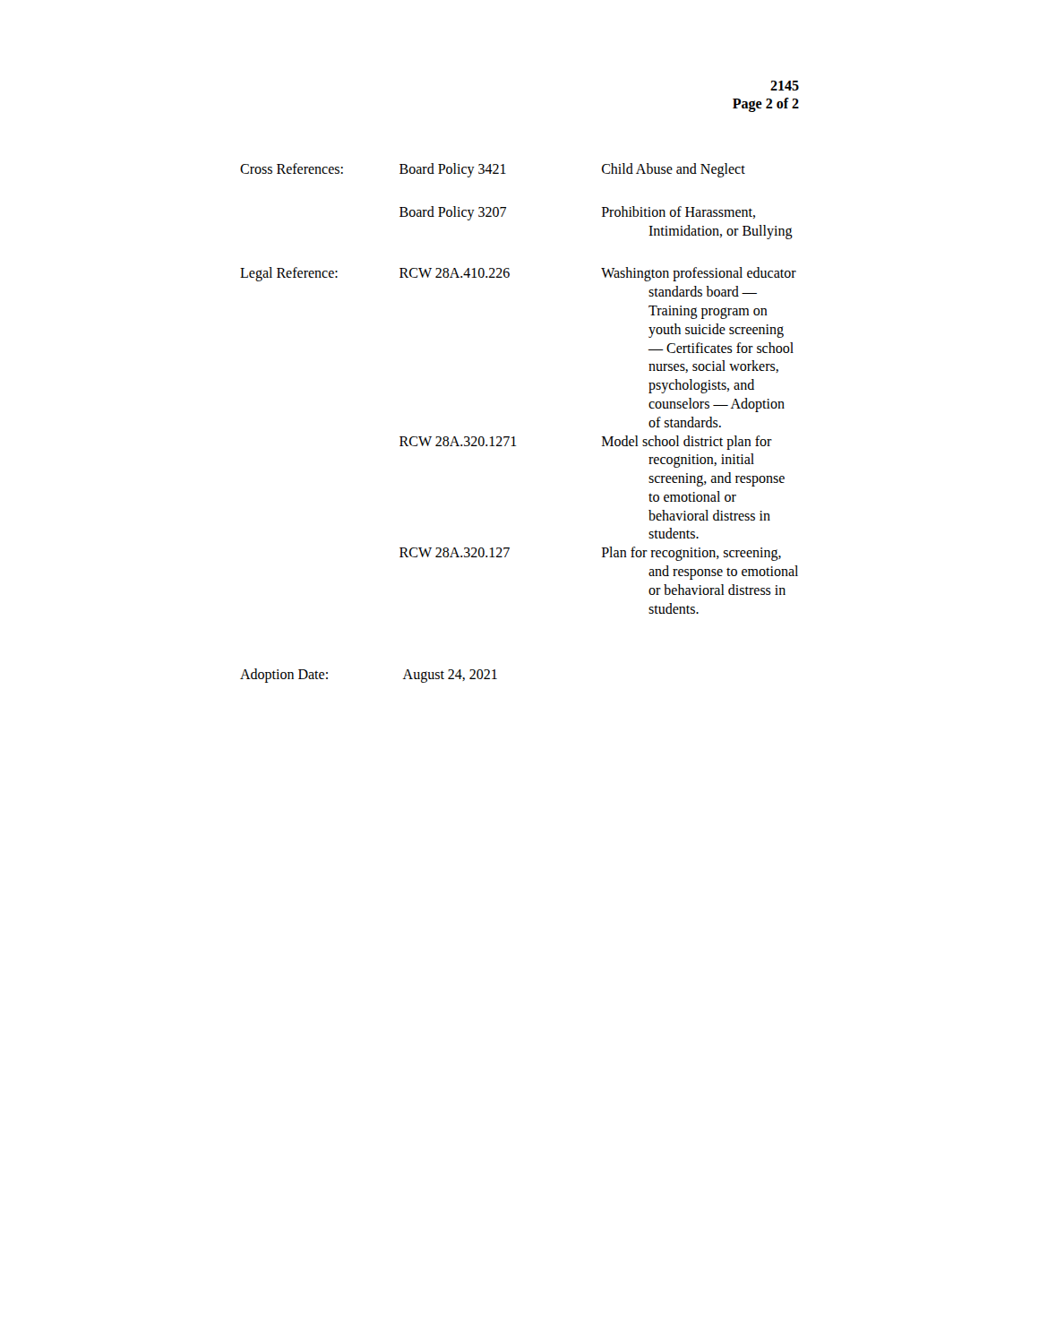2145
Page 2 of 2
| Cross References: | Board Policy 3421 | Child Abuse and Neglect |
| | Board Policy 3207 | Prohibition of Harassment, Intimidation, or Bullying |
| Legal Reference: | RCW 28A.410.226 | Washington professional educator standards board — Training program on youth suicide screening — Certificates for school nurses, social workers, psychologists, and counselors — Adoption of standards. |
| | RCW 28A.320.1271 | Model school district plan for recognition, initial screening, and response to emotional or behavioral distress in students. |
| | RCW 28A.320.127 | Plan for recognition, screening, and response to emotional or behavioral distress in students. |
| Adoption Date: | August 24, 2021 |